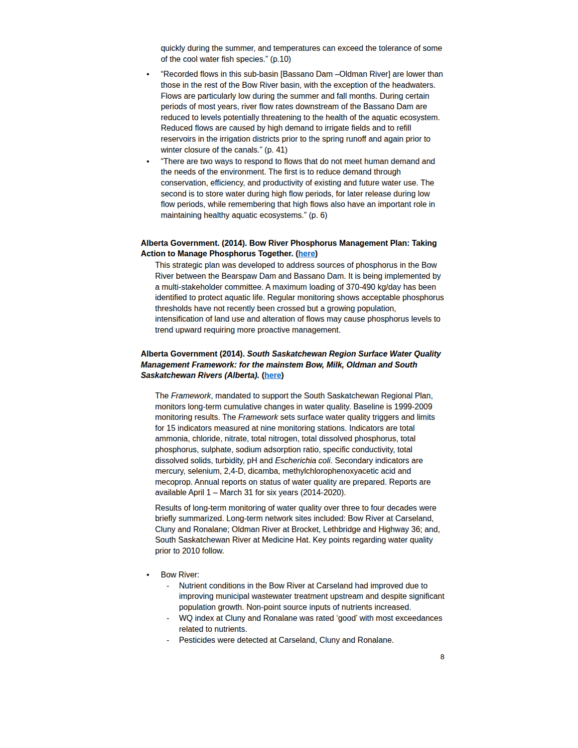quickly during the summer, and temperatures can exceed the tolerance of some of the cool water fish species.” (p.10)
“Recorded flows in this sub-basin [Bassano Dam –Oldman River] are lower than those in the rest of the Bow River basin, with the exception of the headwaters. Flows are particularly low during the summer and fall months. During certain periods of most years, river flow rates downstream of the Bassano Dam are reduced to levels potentially threatening to the health of the aquatic ecosystem. Reduced flows are caused by high demand to irrigate fields and to refill reservoirs in the irrigation districts prior to the spring runoff and again prior to winter closure of the canals.” (p. 41)
“There are two ways to respond to flows that do not meet human demand and the needs of the environment. The first is to reduce demand through conservation, efficiency, and productivity of existing and future water use. The second is to store water during high flow periods, for later release during low flow periods, while remembering that high flows also have an important role in maintaining healthy aquatic ecosystems.” (p. 6)
Alberta Government. (2014). Bow River Phosphorus Management Plan: Taking Action to Manage Phosphorus Together. (here)
This strategic plan was developed to address sources of phosphorus in the Bow River between the Bearspaw Dam and Bassano Dam. It is being implemented by a multi-stakeholder committee. A maximum loading of 370-490 kg/day has been identified to protect aquatic life. Regular monitoring shows acceptable phosphorus thresholds have not recently been crossed but a growing population, intensification of land use and alteration of flows may cause phosphorus levels to trend upward requiring more proactive management.
Alberta Government (2014). South Saskatchewan Region Surface Water Quality Management Framework: for the mainstem Bow, Milk, Oldman and South Saskatchewan Rivers (Alberta). (here)
The Framework, mandated to support the South Saskatchewan Regional Plan, monitors long-term cumulative changes in water quality. Baseline is 1999-2009 monitoring results. The Framework sets surface water quality triggers and limits for 15 indicators measured at nine monitoring stations. Indicators are total ammonia, chloride, nitrate, total nitrogen, total dissolved phosphorus, total phosphorus, sulphate, sodium adsorption ratio, specific conductivity, total dissolved solids, turbidity, pH and Escherichia coli. Secondary indicators are mercury, selenium, 2,4-D, dicamba, methylchlorophenoxyacetic acid and mecoprop. Annual reports on status of water quality are prepared. Reports are available April 1 – March 31 for six years (2014-2020).
Results of long-term monitoring of water quality over three to four decades were briefly summarized. Long-term network sites included: Bow River at Carseland, Cluny and Ronalane; Oldman River at Brocket, Lethbridge and Highway 36; and, South Saskatchewan River at Medicine Hat. Key points regarding water quality prior to 2010 follow.
Bow River:
Nutrient conditions in the Bow River at Carseland had improved due to improving municipal wastewater treatment upstream and despite significant population growth. Non-point source inputs of nutrients increased.
WQ index at Cluny and Ronalane was rated ‘good’ with most exceedances related to nutrients.
Pesticides were detected at Carseland, Cluny and Ronalane.
8